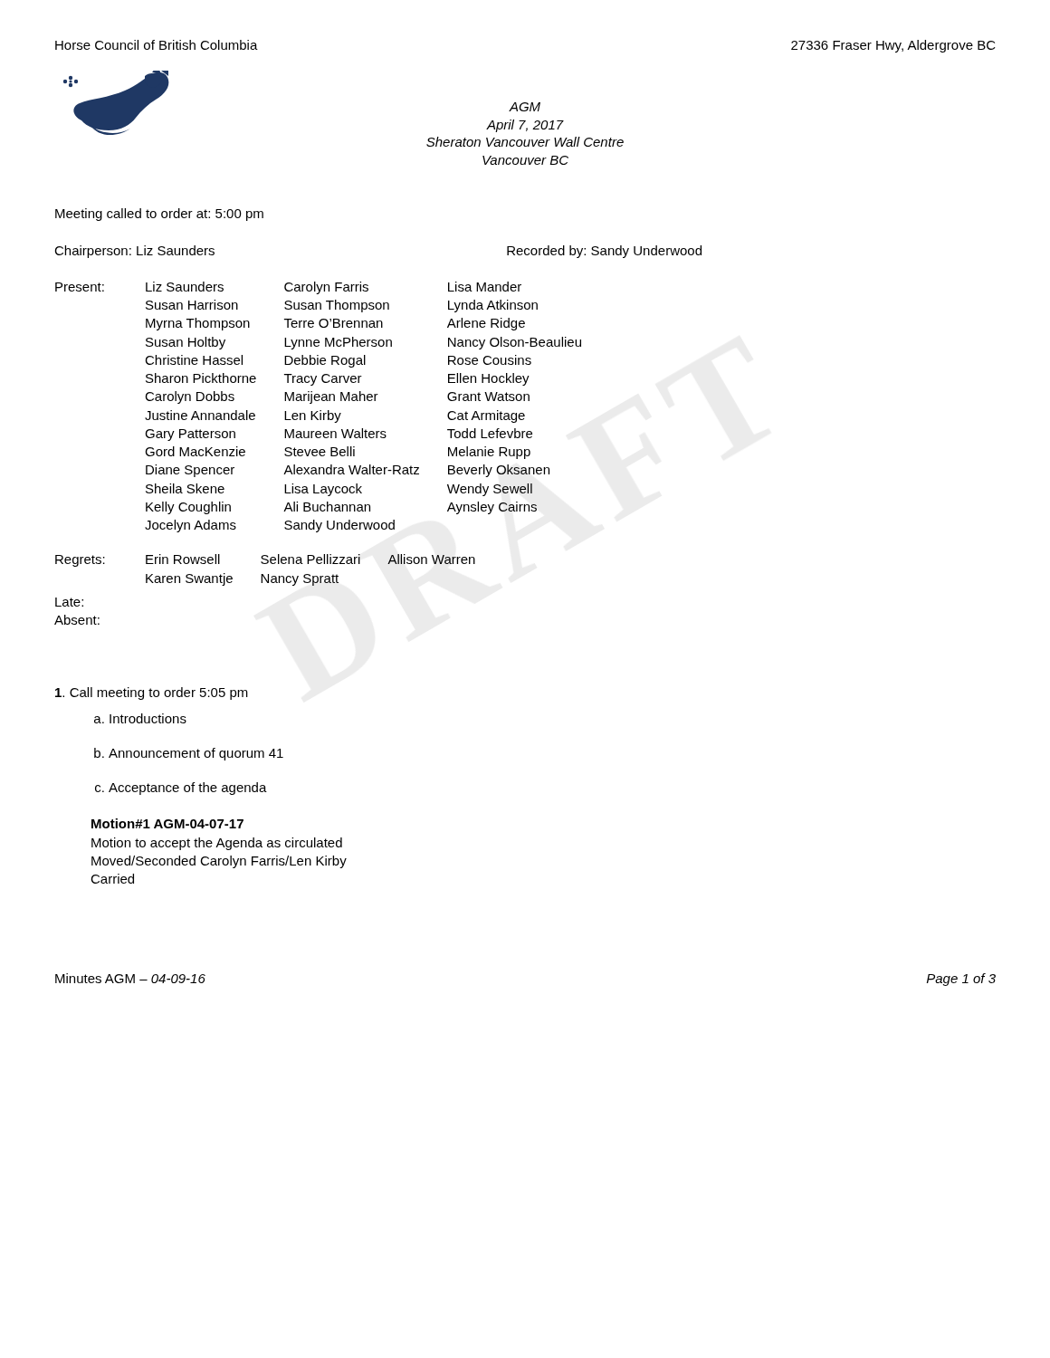DRAFT
Horse Council of British Columbia
27336 Fraser Hwy, Aldergrove BC
AGM
April 7, 2017
Sheraton Vancouver Wall Centre
Vancouver BC
Meeting called to order at: 5:00 pm
Chairperson: Liz Saunders
Recorded by: Sandy Underwood
| Present: | Liz Saunders | Carolyn Farris | Lisa Mander |
| | Susan Harrison | Susan Thompson | Lynda Atkinson |
| | Myrna Thompson | Terre O’Brennan | Arlene Ridge |
| | Susan Holtby | Lynne McPherson | Nancy Olson-Beaulieu |
| | Christine Hassel | Debbie Rogal | Rose Cousins |
| | Sharon Pickthorne | Tracy Carver | Ellen Hockley |
| | Carolyn Dobbs | Marijean Maher | Grant Watson |
| | Justine Annandale | Len Kirby | Cat Armitage |
| | Gary Patterson | Maureen Walters | Todd Lefevbre |
| | Gord MacKenzie | Stevee Belli | Melanie Rupp |
| | Diane Spencer | Alexandra Walter-Ratz | Beverly Oksanen |
| | Sheila Skene | Lisa Laycock | Wendy Sewell |
| | Kelly Coughlin | Ali Buchannan | Aynsley Cairns |
| | Jocelyn Adams | Sandy Underwood | |
| Regrets: | Erin Rowsell | Selena Pellizzari | Allison Warren |
| | Karen Swantje | Nancy Spratt | |
Late:
Absent:
1. Call meeting to order 5:05 pm
Introductions
Announcement of quorum 41
Acceptance of the agenda
Motion#1 AGM-04-07-17
Motion to accept the Agenda as circulated
Moved/Seconded Carolyn Farris/Len Kirby
Carried
Minutes AGM – 04-09-16
Page 1 of 3